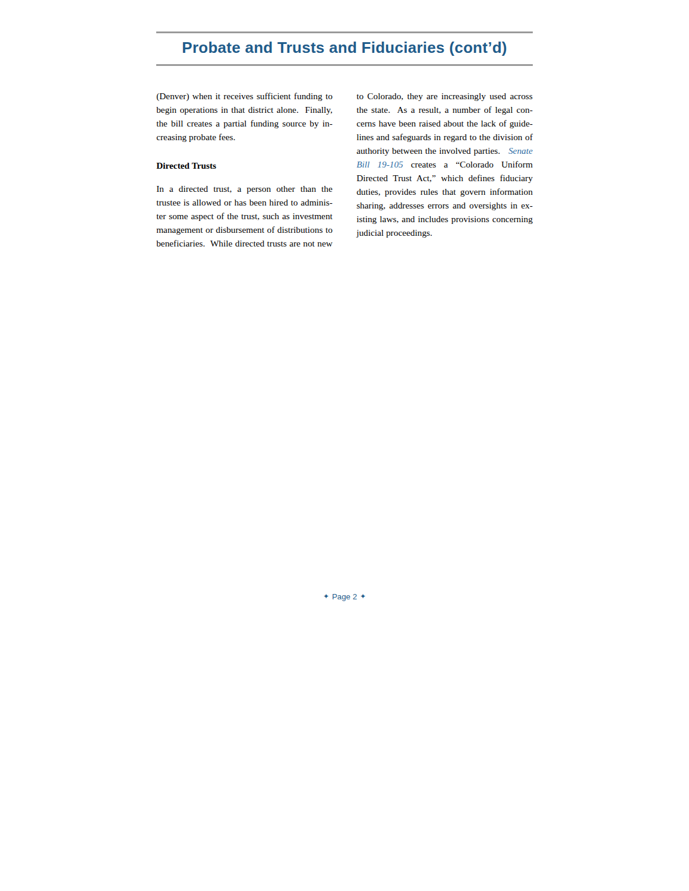Probate and Trusts and Fiduciaries (cont’d)
(Denver) when it receives sufficient funding to begin operations in that district alone. Finally, the bill creates a partial funding source by increasing probate fees.
Directed Trusts
In a directed trust, a person other than the trustee is allowed or has been hired to administer some aspect of the trust, such as investment management or disbursement of distributions to beneficiaries. While directed trusts are not new to Colorado, they are increasingly used across the state. As a result, a number of legal concerns have been raised about the lack of guidelines and safeguards in regard to the division of authority between the involved parties. Senate Bill 19-105 creates a “Colorado Uniform Directed Trust Act,” which defines fiduciary duties, provides rules that govern information sharing, addresses errors and oversights in existing laws, and includes provisions concerning judicial proceedings.
✦Page 2✦